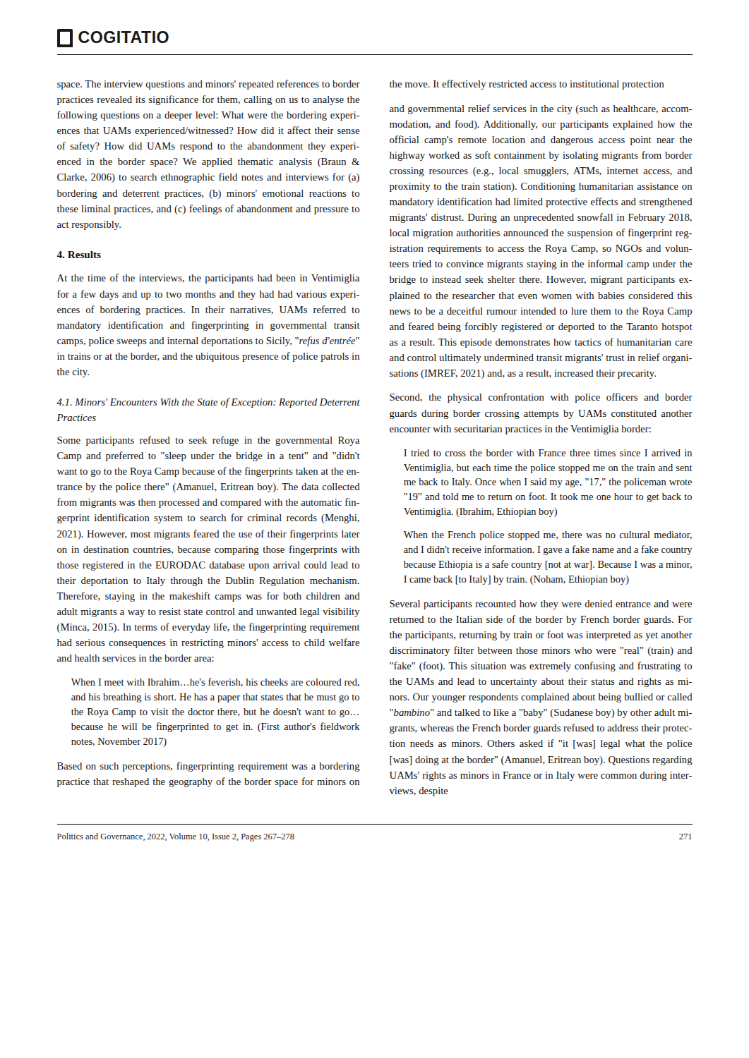COGITATIO
space. The interview questions and minors' repeated references to border practices revealed its significance for them, calling on us to analyse the following questions on a deeper level: What were the bordering experiences that UAMs experienced/witnessed? How did it affect their sense of safety? How did UAMs respond to the abandonment they experienced in the border space? We applied thematic analysis (Braun & Clarke, 2006) to search ethnographic field notes and interviews for (a) bordering and deterrent practices, (b) minors' emotional reactions to these liminal practices, and (c) feelings of abandonment and pressure to act responsibly.
4. Results
At the time of the interviews, the participants had been in Ventimiglia for a few days and up to two months and they had had various experiences of bordering practices. In their narratives, UAMs referred to mandatory identification and fingerprinting in governmental transit camps, police sweeps and internal deportations to Sicily, "refus d'entrée" in trains or at the border, and the ubiquitous presence of police patrols in the city.
4.1. Minors' Encounters With the State of Exception: Reported Deterrent Practices
Some participants refused to seek refuge in the governmental Roya Camp and preferred to "sleep under the bridge in a tent" and "didn't want to go to the Roya Camp because of the fingerprints taken at the entrance by the police there" (Amanuel, Eritrean boy). The data collected from migrants was then processed and compared with the automatic fingerprint identification system to search for criminal records (Menghi, 2021). However, most migrants feared the use of their fingerprints later on in destination countries, because comparing those fingerprints with those registered in the EURODAC database upon arrival could lead to their deportation to Italy through the Dublin Regulation mechanism. Therefore, staying in the makeshift camps was for both children and adult migrants a way to resist state control and unwanted legal visibility (Minca, 2015). In terms of everyday life, the fingerprinting requirement had serious consequences in restricting minors' access to child welfare and health services in the border area:
When I meet with Ibrahim…he's feverish, his cheeks are coloured red, and his breathing is short. He has a paper that states that he must go to the Roya Camp to visit the doctor there, but he doesn't want to go…because he will be fingerprinted to get in. (First author's fieldwork notes, November 2017)
Based on such perceptions, fingerprinting requirement was a bordering practice that reshaped the geography of the border space for minors on the move. It effectively restricted access to institutional protection
and governmental relief services in the city (such as healthcare, accommodation, and food). Additionally, our participants explained how the official camp's remote location and dangerous access point near the highway worked as soft containment by isolating migrants from border crossing resources (e.g., local smugglers, ATMs, internet access, and proximity to the train station). Conditioning humanitarian assistance on mandatory identification had limited protective effects and strengthened migrants' distrust. During an unprecedented snowfall in February 2018, local migration authorities announced the suspension of fingerprint registration requirements to access the Roya Camp, so NGOs and volunteers tried to convince migrants staying in the informal camp under the bridge to instead seek shelter there. However, migrant participants explained to the researcher that even women with babies considered this news to be a deceitful rumour intended to lure them to the Roya Camp and feared being forcibly registered or deported to the Taranto hotspot as a result. This episode demonstrates how tactics of humanitarian care and control ultimately undermined transit migrants' trust in relief organisations (IMREF, 2021) and, as a result, increased their precarity.
Second, the physical confrontation with police officers and border guards during border crossing attempts by UAMs constituted another encounter with securitarian practices in the Ventimiglia border:
I tried to cross the border with France three times since I arrived in Ventimiglia, but each time the police stopped me on the train and sent me back to Italy. Once when I said my age, "17," the policeman wrote "19" and told me to return on foot. It took me one hour to get back to Ventimiglia. (Ibrahim, Ethiopian boy)
When the French police stopped me, there was no cultural mediator, and I didn't receive information. I gave a fake name and a fake country because Ethiopia is a safe country [not at war]. Because I was a minor, I came back [to Italy] by train. (Noham, Ethiopian boy)
Several participants recounted how they were denied entrance and were returned to the Italian side of the border by French border guards. For the participants, returning by train or foot was interpreted as yet another discriminatory filter between those minors who were "real" (train) and "fake" (foot). This situation was extremely confusing and frustrating to the UAMs and lead to uncertainty about their status and rights as minors. Our younger respondents complained about being bullied or called "bambino" and talked to like a "baby" (Sudanese boy) by other adult migrants, whereas the French border guards refused to address their protection needs as minors. Others asked if "it [was] legal what the police [was] doing at the border" (Amanuel, Eritrean boy). Questions regarding UAMs' rights as minors in France or in Italy were common during interviews, despite
Politics and Governance, 2022, Volume 10, Issue 2, Pages 267–278 271